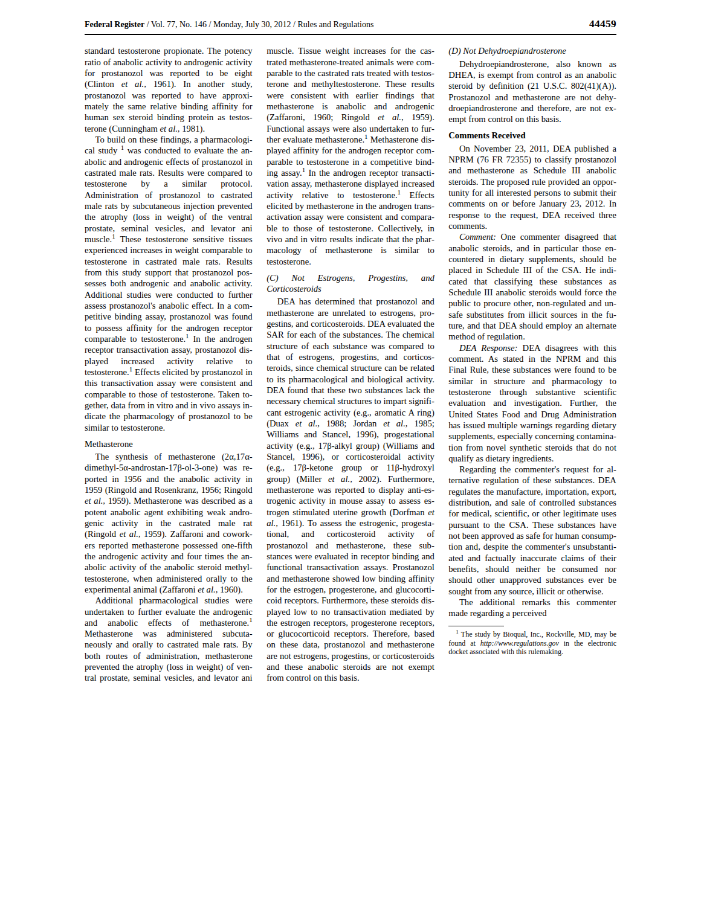Federal Register / Vol. 77, No. 146 / Monday, July 30, 2012 / Rules and Regulations
44459
standard testosterone propionate. The potency ratio of anabolic activity to androgenic activity for prostanozol was reported to be eight (Clinton et al., 1961). In another study, prostanozol was reported to have approximately the same relative binding affinity for human sex steroid binding protein as testosterone (Cunningham et al., 1981).
To build on these findings, a pharmacological study 1 was conducted to evaluate the anabolic and androgenic effects of prostanozol in castrated male rats. Results were compared to testosterone by a similar protocol. Administration of prostanozol to castrated male rats by subcutaneous injection prevented the atrophy (loss in weight) of the ventral prostate, seminal vesicles, and levator ani muscle.1 These testosterone sensitive tissues experienced increases in weight comparable to testosterone in castrated male rats. Results from this study support that prostanozol possesses both androgenic and anabolic activity. Additional studies were conducted to further assess prostanozol's anabolic effect. In a competitive binding assay, prostanozol was found to possess affinity for the androgen receptor comparable to testosterone.1 In the androgen receptor transactivation assay, prostanozol displayed increased activity relative to testosterone.1 Effects elicited by prostanozol in this transactivation assay were consistent and comparable to those of testosterone. Taken together, data from in vitro and in vivo assays indicate the pharmacology of prostanozol to be similar to testosterone.
Methasterone
The synthesis of methasterone (2α,17α-dimethyl-5α-androstan-17β-ol-3-one) was reported in 1956 and the anabolic activity in 1959 (Ringold and Rosenkranz, 1956; Ringold et al., 1959). Methasterone was described as a potent anabolic agent exhibiting weak androgenic activity in the castrated male rat (Ringold et al., 1959). Zaffaroni and coworkers reported methasterone possessed one-fifth the androgenic activity and four times the anabolic activity of the anabolic steroid methyltestosterone, when administered orally to the experimental animal (Zaffaroni et al., 1960).
Additional pharmacological studies were undertaken to further evaluate the androgenic and anabolic effects of methasterone.1 Methasterone was administered subcutaneously and orally to castrated male rats. By both routes of administration, methasterone prevented the atrophy (loss in weight) of ventral prostate, seminal vesicles, and levator ani muscle. Tissue weight increases for the castrated methasterone-treated animals were comparable to the castrated rats treated with testosterone and methyltestosterone. These results were consistent with earlier findings that methasterone is anabolic and androgenic (Zaffaroni, 1960; Ringold et al., 1959). Functional assays were also undertaken to further evaluate methasterone.1 Methasterone displayed affinity for the androgen receptor comparable to testosterone in a competitive binding assay.1 In the androgen receptor transactivation assay, methasterone displayed increased activity relative to testosterone.1 Effects elicited by methasterone in the androgen transactivation assay were consistent and comparable to those of testosterone. Collectively, in vivo and in vitro results indicate that the pharmacology of methasterone is similar to testosterone.
(C) Not Estrogens, Progestins, and Corticosteroids
DEA has determined that prostanozol and methasterone are unrelated to estrogens, progestins, and corticosteroids. DEA evaluated the SAR for each of the substances. The chemical structure of each substance was compared to that of estrogens, progestins, and corticosteroids, since chemical structure can be related to its pharmacological and biological activity. DEA found that these two substances lack the necessary chemical structures to impart significant estrogenic activity (e.g., aromatic A ring) (Duax et al., 1988; Jordan et al., 1985; Williams and Stancel, 1996), progestational activity (e.g., 17β-alkyl group) (Williams and Stancel, 1996), or corticosteroidal activity (e.g., 17β-ketone group or 11β-hydroxyl group) (Miller et al., 2002). Furthermore, methasterone was reported to display anti-estrogenic activity in mouse assay to assess estrogen stimulated uterine growth (Dorfman et al., 1961). To assess the estrogenic, progestational, and corticosteroid activity of prostanozol and methasterone, these substances were evaluated in receptor binding and functional transactivation assays. Prostanozol and methasterone showed low binding affinity for the estrogen, progesterone, and glucocorticoid receptors. Furthermore, these steroids displayed low to no transactivation mediated by the estrogen receptors, progesterone receptors, or glucocorticoid receptors. Therefore, based on these data, prostanozol and methasterone are not estrogens, progestins, or corticosteroids and these anabolic steroids are not exempt from control on this basis.
(D) Not Dehydroepiandrosterone
Dehydroepiandrosterone, also known as DHEA, is exempt from control as an anabolic steroid by definition (21 U.S.C. 802(41)(A)). Prostanozol and methasterone are not dehydroepiandrosterone and therefore, are not exempt from control on this basis.
Comments Received
On November 23, 2011, DEA published a NPRM (76 FR 72355) to classify prostanozol and methasterone as Schedule III anabolic steroids. The proposed rule provided an opportunity for all interested persons to submit their comments on or before January 23, 2012. In response to the request, DEA received three comments.
Comment: One commenter disagreed that anabolic steroids, and in particular those encountered in dietary supplements, should be placed in Schedule III of the CSA. He indicated that classifying these substances as Schedule III anabolic steroids would force the public to procure other, non-regulated and unsafe substitutes from illicit sources in the future, and that DEA should employ an alternate method of regulation.
DEA Response: DEA disagrees with this comment. As stated in the NPRM and this Final Rule, these substances were found to be similar in structure and pharmacology to testosterone through substantive scientific evaluation and investigation. Further, the United States Food and Drug Administration has issued multiple warnings regarding dietary supplements, especially concerning contamination from novel synthetic steroids that do not qualify as dietary ingredients.
Regarding the commenter's request for alternative regulation of these substances. DEA regulates the manufacture, importation, export, distribution, and sale of controlled substances for medical, scientific, or other legitimate uses pursuant to the CSA. These substances have not been approved as safe for human consumption and, despite the commenter's unsubstantiated and factually inaccurate claims of their benefits, should neither be consumed nor should other unapproved substances ever be sought from any source, illicit or otherwise.
The additional remarks this commenter made regarding a perceived
1 The study by Bioqual, Inc., Rockville, MD, may be found at http://www.regulations.gov in the electronic docket associated with this rulemaking.